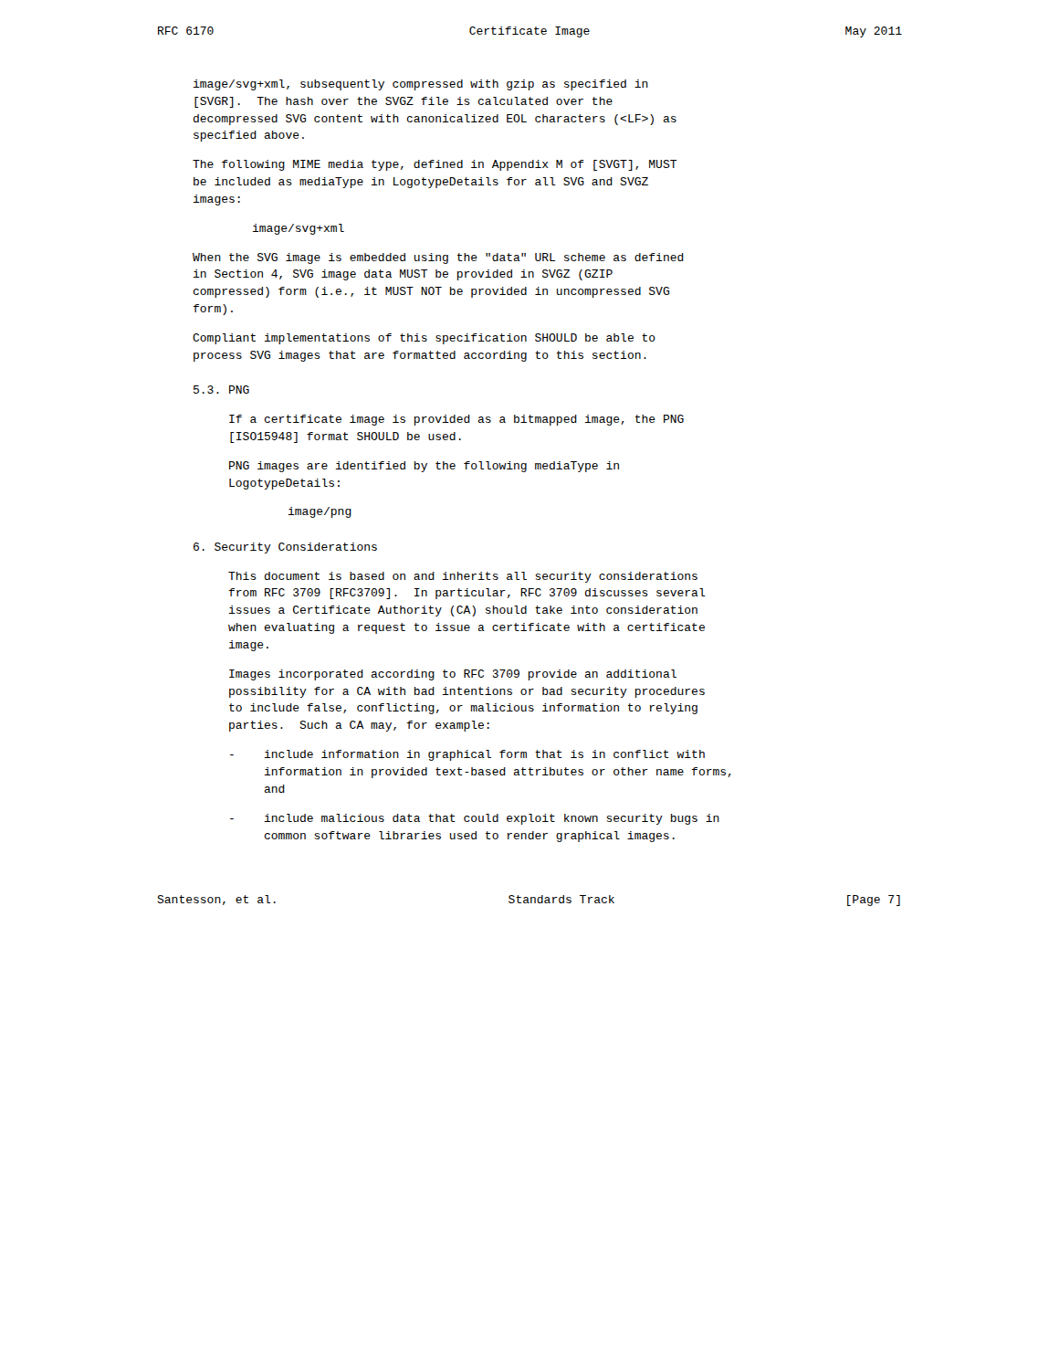RFC 6170 Certificate Image May 2011
image/svg+xml, subsequently compressed with gzip as specified in [SVGR]. The hash over the SVGZ file is calculated over the decompressed SVG content with canonicalized EOL characters (<LF>) as specified above.
The following MIME media type, defined in Appendix M of [SVGT], MUST be included as mediaType in LogotypeDetails for all SVG and SVGZ images:
image/svg+xml
When the SVG image is embedded using the "data" URL scheme as defined in Section 4, SVG image data MUST be provided in SVGZ (GZIP compressed) form (i.e., it MUST NOT be provided in uncompressed SVG form).
Compliant implementations of this specification SHOULD be able to process SVG images that are formatted according to this section.
5.3. PNG
If a certificate image is provided as a bitmapped image, the PNG [ISO15948] format SHOULD be used.
PNG images are identified by the following mediaType in LogotypeDetails:
image/png
6. Security Considerations
This document is based on and inherits all security considerations from RFC 3709 [RFC3709]. In particular, RFC 3709 discusses several issues a Certificate Authority (CA) should take into consideration when evaluating a request to issue a certificate with a certificate image.
Images incorporated according to RFC 3709 provide an additional possibility for a CA with bad intentions or bad security procedures to include false, conflicting, or malicious information to relying parties. Such a CA may, for example:
include information in graphical form that is in conflict with information in provided text-based attributes or other name forms, and
include malicious data that could exploit known security bugs in common software libraries used to render graphical images.
Santesson, et al. Standards Track [Page 7]